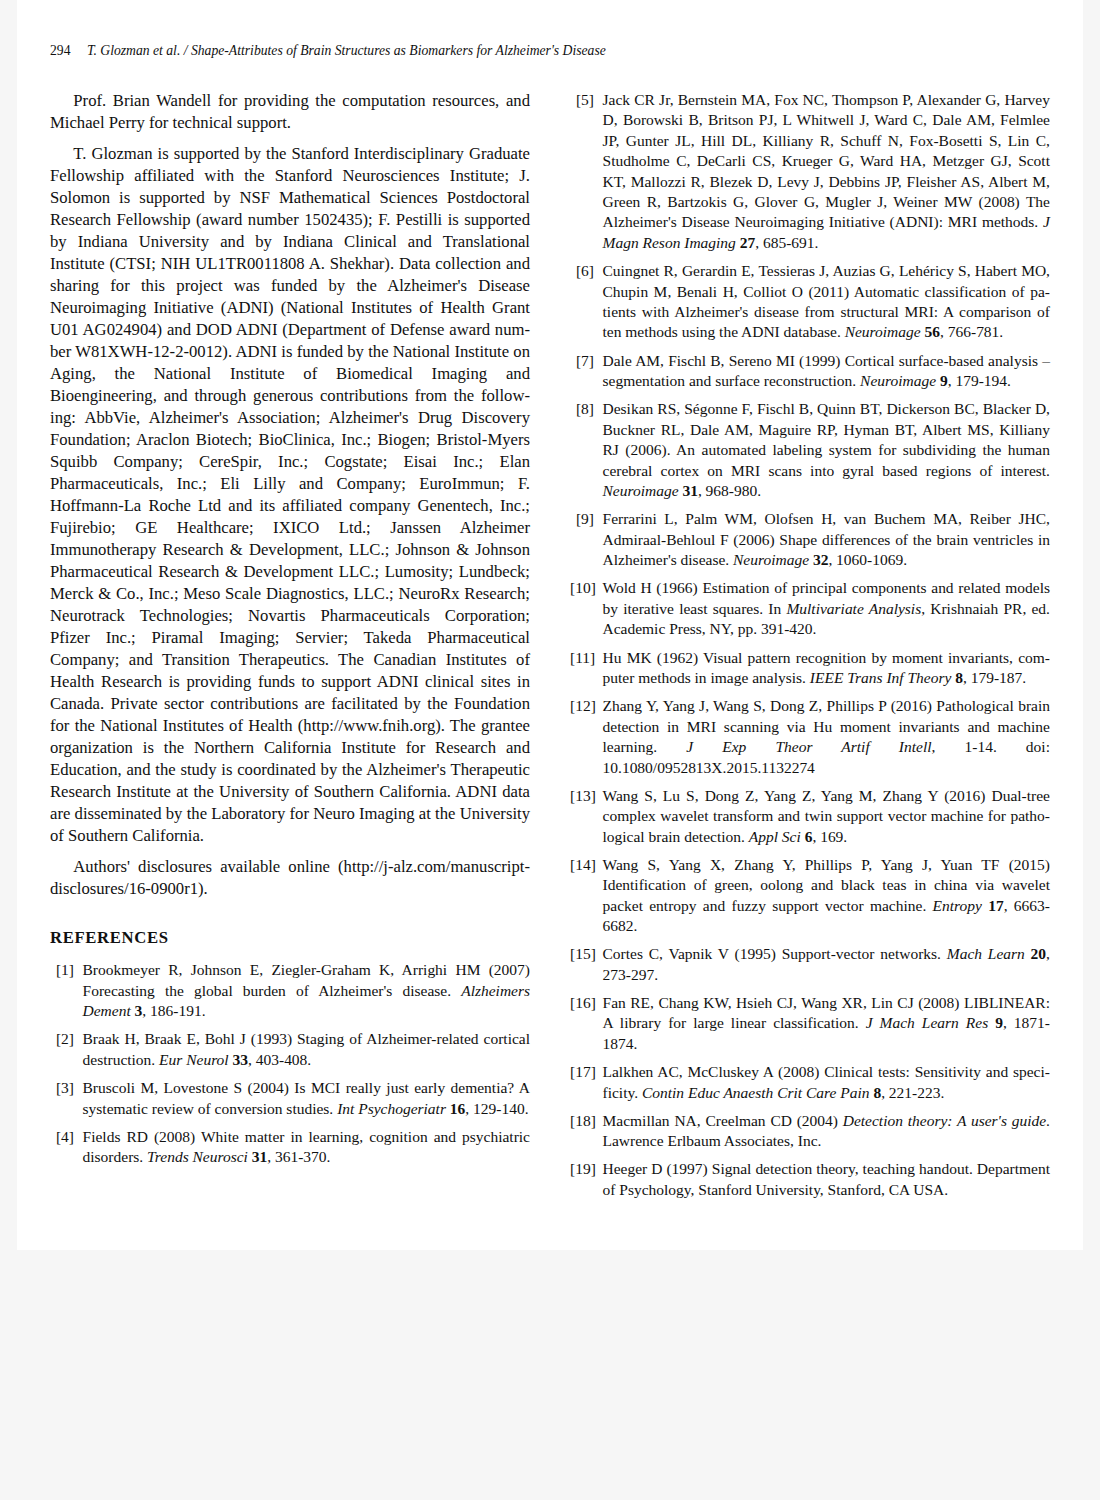294 T. Glozman et al. / Shape-Attributes of Brain Structures as Biomarkers for Alzheimer's Disease
Prof. Brian Wandell for providing the computation resources, and Michael Perry for technical support.
T. Glozman is supported by the Stanford Interdisciplinary Graduate Fellowship affiliated with the Stanford Neurosciences Institute; J. Solomon is supported by NSF Mathematical Sciences Postdoctoral Research Fellowship (award number 1502435); F. Pestilli is supported by Indiana University and by Indiana Clinical and Translational Institute (CTSI; NIH UL1TR0011808 A. Shekhar). Data collection and sharing for this project was funded by the Alzheimer's Disease Neuroimaging Initiative (ADNI) (National Institutes of Health Grant U01 AG024904) and DOD ADNI (Department of Defense award number W81XWH-12-2-0012). ADNI is funded by the National Institute on Aging, the National Institute of Biomedical Imaging and Bioengineering, and through generous contributions from the following: AbbVie, Alzheimer's Association; Alzheimer's Drug Discovery Foundation; Araclon Biotech; BioClinica, Inc.; Biogen; Bristol-Myers Squibb Company; CereSpir, Inc.; Cogstate; Eisai Inc.; Elan Pharmaceuticals, Inc.; Eli Lilly and Company; EuroImmun; F. Hoffmann-La Roche Ltd and its affiliated company Genentech, Inc.; Fujirebio; GE Healthcare; IXICO Ltd.; Janssen Alzheimer Immunotherapy Research & Development, LLC.; Johnson & Johnson Pharmaceutical Research & Development LLC.; Lumosity; Lundbeck; Merck & Co., Inc.; Meso Scale Diagnostics, LLC.; NeuroRx Research; Neurotrack Technologies; Novartis Pharmaceuticals Corporation; Pfizer Inc.; Piramal Imaging; Servier; Takeda Pharmaceutical Company; and Transition Therapeutics. The Canadian Institutes of Health Research is providing funds to support ADNI clinical sites in Canada. Private sector contributions are facilitated by the Foundation for the National Institutes of Health (http://www.fnih.org). The grantee organization is the Northern California Institute for Research and Education, and the study is coordinated by the Alzheimer's Therapeutic Research Institute at the University of Southern California. ADNI data are disseminated by the Laboratory for Neuro Imaging at the University of Southern California.
Authors' disclosures available online (http://j-alz.com/manuscript-disclosures/16-0900r1).
REFERENCES
[1] Brookmeyer R, Johnson E, Ziegler-Graham K, Arrighi HM (2007) Forecasting the global burden of Alzheimer's disease. Alzheimers Dement 3, 186-191.
[2] Braak H, Braak E, Bohl J (1993) Staging of Alzheimer-related cortical destruction. Eur Neurol 33, 403-408.
[3] Bruscoli M, Lovestone S (2004) Is MCI really just early dementia? A systematic review of conversion studies. Int Psychogeriatr 16, 129-140.
[4] Fields RD (2008) White matter in learning, cognition and psychiatric disorders. Trends Neurosci 31, 361-370.
[5] Jack CR Jr, Bernstein MA, Fox NC, Thompson P, Alexander G, Harvey D, Borowski B, Britson PJ, L Whitwell J, Ward C, Dale AM, Felmlee JP, Gunter JL, Hill DL, Killiany R, Schuff N, Fox-Bosetti S, Lin C, Studholme C, DeCarli CS, Krueger G, Ward HA, Metzger GJ, Scott KT, Mallozzi R, Blezek D, Levy J, Debbins JP, Fleisher AS, Albert M, Green R, Bartzokis G, Glover G, Mugler J, Weiner MW (2008) The Alzheimer's Disease Neuroimaging Initiative (ADNI): MRI methods. J Magn Reson Imaging 27, 685-691.
[6] Cuingnet R, Gerardin E, Tessieras J, Auzias G, Lehéricy S, Habert MO, Chupin M, Benali H, Colliot O (2011) Automatic classification of patients with Alzheimer's disease from structural MRI: A comparison of ten methods using the ADNI database. Neuroimage 56, 766-781.
[7] Dale AM, Fischl B, Sereno MI (1999) Cortical surface-based analysis – segmentation and surface reconstruction. Neuroimage 9, 179-194.
[8] Desikan RS, Ségonne F, Fischl B, Quinn BT, Dickerson BC, Blacker D, Buckner RL, Dale AM, Maguire RP, Hyman BT, Albert MS, Killiany RJ (2006). An automated labeling system for subdividing the human cerebral cortex on MRI scans into gyral based regions of interest. Neuroimage 31, 968-980.
[9] Ferrarini L, Palm WM, Olofsen H, van Buchem MA, Reiber JHC, Admiraal-Behloul F (2006) Shape differences of the brain ventricles in Alzheimer's disease. Neuroimage 32, 1060-1069.
[10] Wold H (1966) Estimation of principal components and related models by iterative least squares. In Multivariate Analysis, Krishnaiah PR, ed. Academic Press, NY, pp. 391-420.
[11] Hu MK (1962) Visual pattern recognition by moment invariants, computer methods in image analysis. IEEE Trans Inf Theory 8, 179-187.
[12] Zhang Y, Yang J, Wang S, Dong Z, Phillips P (2016) Pathological brain detection in MRI scanning via Hu moment invariants and machine learning. J Exp Theor Artif Intell, 1-14. doi: 10.1080/0952813X.2015.1132274
[13] Wang S, Lu S, Dong Z, Yang Z, Yang M, Zhang Y (2016) Dual-tree complex wavelet transform and twin support vector machine for pathological brain detection. Appl Sci 6, 169.
[14] Wang S, Yang X, Zhang Y, Phillips P, Yang J, Yuan TF (2015) Identification of green, oolong and black teas in china via wavelet packet entropy and fuzzy support vector machine. Entropy 17, 6663-6682.
[15] Cortes C, Vapnik V (1995) Support-vector networks. Mach Learn 20, 273-297.
[16] Fan RE, Chang KW, Hsieh CJ, Wang XR, Lin CJ (2008) LIBLINEAR: A library for large linear classification. J Mach Learn Res 9, 1871-1874.
[17] Lalkhen AC, McCluskey A (2008) Clinical tests: Sensitivity and specificity. Contin Educ Anaesth Crit Care Pain 8, 221-223.
[18] Macmillan NA, Creelman CD (2004) Detection theory: A user's guide. Lawrence Erlbaum Associates, Inc.
[19] Heeger D (1997) Signal detection theory, teaching handout. Department of Psychology, Stanford University, Stanford, CA USA.